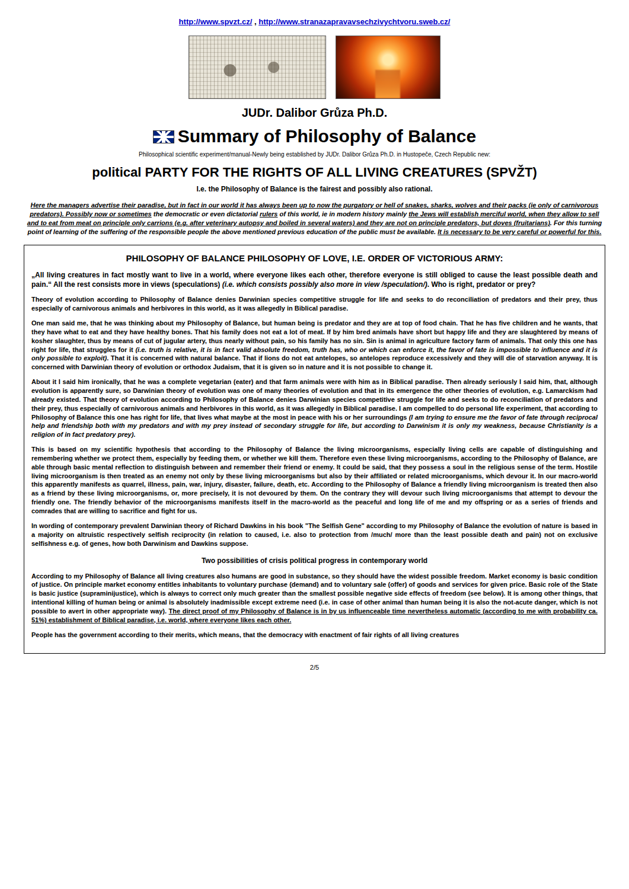http://www.spvzt.cz/ , http://www.stranazapravavsechzivychtvoru.sweb.cz/
JUDr. Dalibor Grůza Ph.D.
Summary of Philosophy of Balance
Philosophical scientific experiment/manual-Newly being established by JUDr. Dalibor Grůza Ph.D. in Hustopeče, Czech Republic new:
political PARTY FOR THE RIGHTS OF ALL LIVING CREATURES (SPVŽT)
I.e. the Philosophy of Balance is the fairest and possibly also rational.
Here the managers advertise their paradise, but in fact in our world it has always been up to now the purgatory or hell of snakes, sharks, wolves and their packs (ie only of carnivorous predators). Possibly now or sometimes the democratic or even dictatorial rulers of this world, ie in modern history mainly the Jews will establish merciful world, when they allow to sell and to eat from meat on principle only carrions (e.g. after veterinary autopsy and boiled in several waters) and they are not on principle predators, but doves (fruitarians). For this turning point of learning of the suffering of the responsible people the above mentioned previous education of the public must be available. It is necessary to be very careful or powerful for this.
PHILOSOPHY OF BALANCE PHILOSOPHY OF LOVE, I.E. ORDER OF VICTORIOUS ARMY:
„All living creatures in fact mostly want to live in a world, where everyone likes each other, therefore everyone is still obliged to cause the least possible death and pain.“ All the rest consists more in views (speculations) (i.e. which consists possibly also more in view /speculation/). Who is right, predator or prey?
Theory of evolution according to Philosophy of Balance denies Darwinian species competitive struggle for life and seeks to do reconciliation of predators and their prey, thus especially of carnivorous animals and herbivores in this world, as it was allegedly in Biblical paradise.
One man said me, that he was thinking about my Philosophy of Balance, but human being is predator and they are at top of food chain. That he has five children and he wants, that they have what to eat and they have healthy bones. That his family does not eat a lot of meat. If by him bred animals have short but happy life and they are slaughtered by means of kosher slaughter, thus by means of cut of jugular artery, thus nearly without pain, so his family has no sin. Sin is animal in agriculture factory farm of animals. That only this one has right for life, that struggles for it (i.e. truth is relative, it is in fact valid absolute freedom, truth has, who or which can enforce it, the favor of fate is impossible to influence and it is only possible to exploit). That it is concerned with natural balance. That if lions do not eat antelopes, so antelopes reproduce excessively and they will die of starvation anyway. It is concerned with Darwinian theory of evolution or orthodox Judaism, that it is given so in nature and it is not possible to change it.
About it I said him ironically, that he was a complete vegetarian (eater) and that farm animals were with him as in Biblical paradise. Then already seriously I said him, that, although evolution is apparently sure, so Darwinian theory of evolution was one of many theories of evolution and that in its emergence the other theories of evolution, e.g. Lamarckism had already existed. That theory of evolution according to Philosophy of Balance denies Darwinian species competitive struggle for life and seeks to do reconciliation of predators and their prey, thus especially of carnivorous animals and herbivores in this world, as it was allegedly in Biblical paradise. I am compelled to do personal life experiment, that according to Philosophy of Balance this one has right for life, that lives what maybe at the most in peace with his or her surroundings (I am trying to ensure me the favor of fate through reciprocal help and friendship both with my predators and with my prey instead of secondary struggle for life, but according to Darwinism it is only my weakness, because Christianity is a religion of in fact predatory prey).
This is based on my scientific hypothesis that according to the Philosophy of Balance the living microorganisms, especially living cells are capable of distinguishing and remembering whether we protect them, especially by feeding them, or whether we kill them. Therefore even these living microorganisms, according to the Philosophy of Balance, are able through basic mental reflection to distinguish between and remember their friend or enemy. It could be said, that they possess a soul in the religious sense of the term. Hostile living microorganism is then treated as an enemy not only by these living microorganisms but also by their affiliated or related microorganisms, which devour it. In our macro-world this apparently manifests as quarrel, illness, pain, war, injury, disaster, failure, death, etc. According to the Philosophy of Balance a friendly living microorganism is treated then also as a friend by these living microorganisms, or, more precisely, it is not devoured by them. On the contrary they will devour such living microorganisms that attempt to devour the friendly one. The friendly behavior of the microorganisms manifests itself in the macro-world as the peaceful and long life of me and my offspring or as a series of friends and comrades that are willing to sacrifice and fight for us.
In wording of contemporary prevalent Darwinian theory of Richard Dawkins in his book "The Selfish Gene" according to my Philosophy of Balance the evolution of nature is based in a majority on altruistic respectively selfish reciprocity (in relation to caused, i.e. also to protection from /much/ more than the least possible death and pain) not on exclusive selfishness e.g. of genes, how both Darwinism and Dawkins suppose.
Two possibilities of crisis political progress in contemporary world
According to my Philosophy of Balance all living creatures also humans are good in substance, so they should have the widest possible freedom. Market economy is basic condition of justice. On principle market economy entitles inhabitants to voluntary purchase (demand) and to voluntary sale (offer) of goods and services for given price. Basic role of the State is basic justice (supraminijustice), which is always to correct only much greater than the smallest possible negative side effects of freedom (see below). It is among other things, that intentional killing of human being or animal is absolutely inadmissible except extreme need (i.e. in case of other animal than human being it is also the not-acute danger, which is not possible to avert in other appropriate way). The direct proof of my Philosophy of Balance is in by us influenceable time nevertheless automatic (according to me with probability ca. 51%) establishment of Biblical paradise, i.e. world, where everyone likes each other.
People has the government according to their merits, which means, that the democracy with enactment of fair rights of all living creatures
2/5